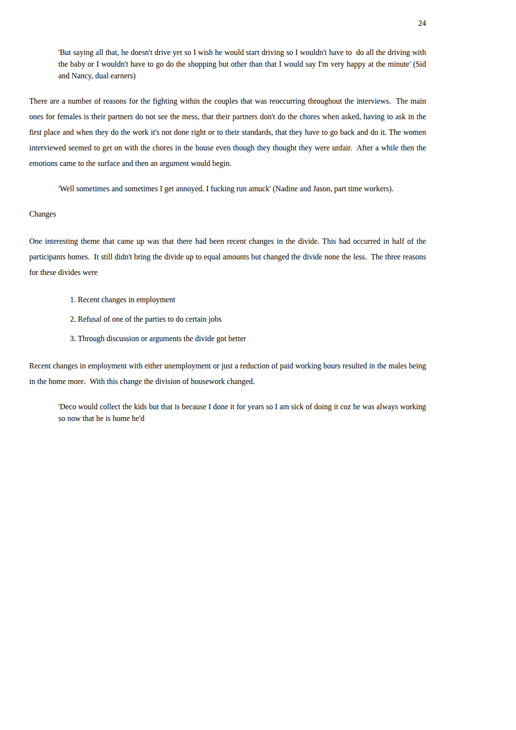24
'But saying all that, he doesn't drive yet so I wish he would start driving so I wouldn't have to do all the driving with the baby or I wouldn't have to go do the shopping but other than that I would say I'm very happy at the minute' (Sid and Nancy, dual earners)
There are a number of reasons for the fighting within the couples that was reoccurring throughout the interviews. The main ones for females is their partners do not see the mess, that their partners don't do the chores when asked, having to ask in the first place and when they do the work it's not done right or to their standards, that they have to go back and do it. The women interviewed seemed to get on with the chores in the house even though they thought they were unfair. After a while then the emotions came to the surface and then an argument would begin.
'Well sometimes and sometimes I get annoyed. I fucking run amuck' (Nadine and Jason, part time workers).
Changes
One interesting theme that came up was that there had been recent changes in the divide. This had occurred in half of the participants homes. It still didn't bring the divide up to equal amounts but changed the divide none the less. The three reasons for these divides were
Recent changes in employment
Refusal of one of the parties to do certain jobs
Through discussion or arguments the divide got better
Recent changes in employment with either unemployment or just a reduction of paid working hours resulted in the males being in the home more. With this change the division of housework changed.
'Deco would collect the kids but that is because I done it for years so I am sick of doing it coz he was always working so now that he is home he'd